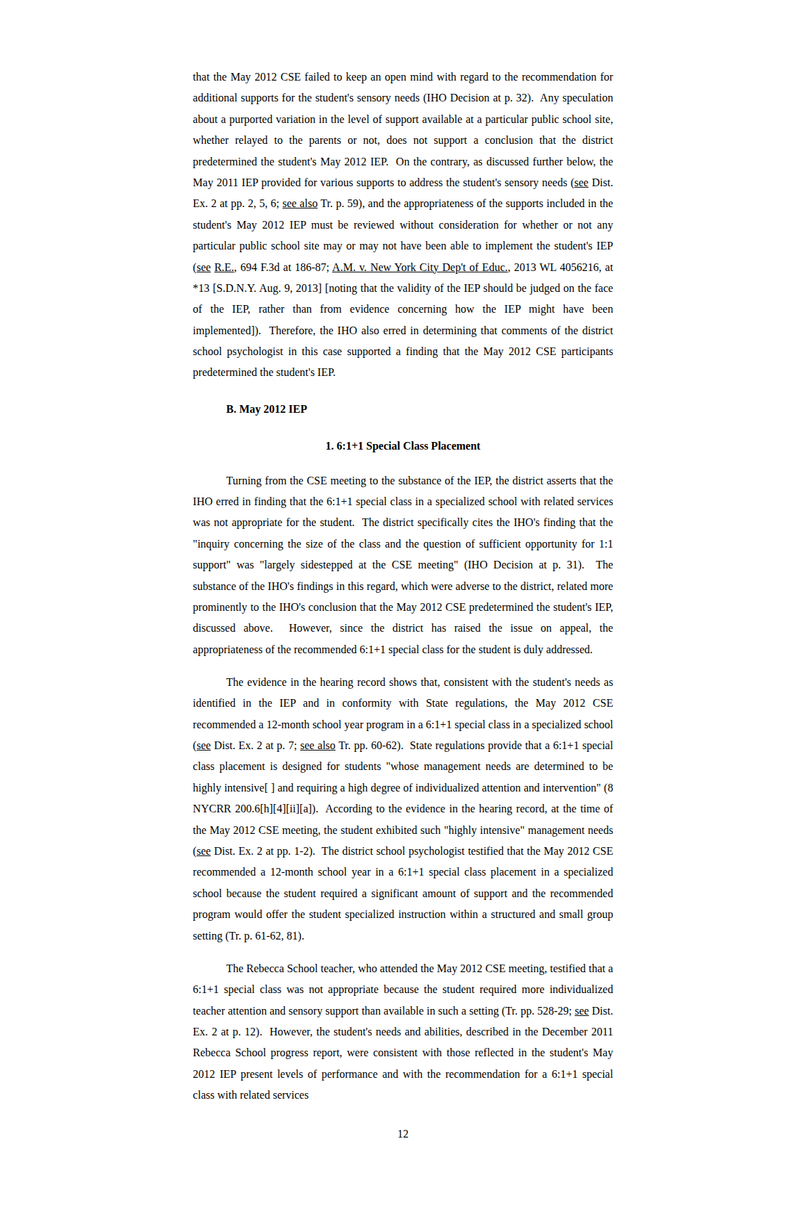that the May 2012 CSE failed to keep an open mind with regard to the recommendation for additional supports for the student's sensory needs (IHO Decision at p. 32). Any speculation about a purported variation in the level of support available at a particular public school site, whether relayed to the parents or not, does not support a conclusion that the district predetermined the student's May 2012 IEP. On the contrary, as discussed further below, the May 2011 IEP provided for various supports to address the student's sensory needs (see Dist. Ex. 2 at pp. 2, 5, 6; see also Tr. p. 59), and the appropriateness of the supports included in the student's May 2012 IEP must be reviewed without consideration for whether or not any particular public school site may or may not have been able to implement the student's IEP (see R.E., 694 F.3d at 186-87; A.M. v. New York City Dep't of Educ., 2013 WL 4056216, at *13 [S.D.N.Y. Aug. 9, 2013] [noting that the validity of the IEP should be judged on the face of the IEP, rather than from evidence concerning how the IEP might have been implemented]). Therefore, the IHO also erred in determining that comments of the district school psychologist in this case supported a finding that the May 2012 CSE participants predetermined the student's IEP.
B. May 2012 IEP
1. 6:1+1 Special Class Placement
Turning from the CSE meeting to the substance of the IEP, the district asserts that the IHO erred in finding that the 6:1+1 special class in a specialized school with related services was not appropriate for the student. The district specifically cites the IHO's finding that the "inquiry concerning the size of the class and the question of sufficient opportunity for 1:1 support" was "largely sidestepped at the CSE meeting" (IHO Decision at p. 31). The substance of the IHO's findings in this regard, which were adverse to the district, related more prominently to the IHO's conclusion that the May 2012 CSE predetermined the student's IEP, discussed above. However, since the district has raised the issue on appeal, the appropriateness of the recommended 6:1+1 special class for the student is duly addressed.
The evidence in the hearing record shows that, consistent with the student's needs as identified in the IEP and in conformity with State regulations, the May 2012 CSE recommended a 12-month school year program in a 6:1+1 special class in a specialized school (see Dist. Ex. 2 at p. 7; see also Tr. pp. 60-62). State regulations provide that a 6:1+1 special class placement is designed for students "whose management needs are determined to be highly intensive[ ] and requiring a high degree of individualized attention and intervention" (8 NYCRR 200.6[h][4][ii][a]). According to the evidence in the hearing record, at the time of the May 2012 CSE meeting, the student exhibited such "highly intensive" management needs (see Dist. Ex. 2 at pp. 1-2). The district school psychologist testified that the May 2012 CSE recommended a 12-month school year in a 6:1+1 special class placement in a specialized school because the student required a significant amount of support and the recommended program would offer the student specialized instruction within a structured and small group setting (Tr. p. 61-62, 81).
The Rebecca School teacher, who attended the May 2012 CSE meeting, testified that a 6:1+1 special class was not appropriate because the student required more individualized teacher attention and sensory support than available in such a setting (Tr. pp. 528-29; see Dist. Ex. 2 at p. 12). However, the student's needs and abilities, described in the December 2011 Rebecca School progress report, were consistent with those reflected in the student's May 2012 IEP present levels of performance and with the recommendation for a 6:1+1 special class with related services
12